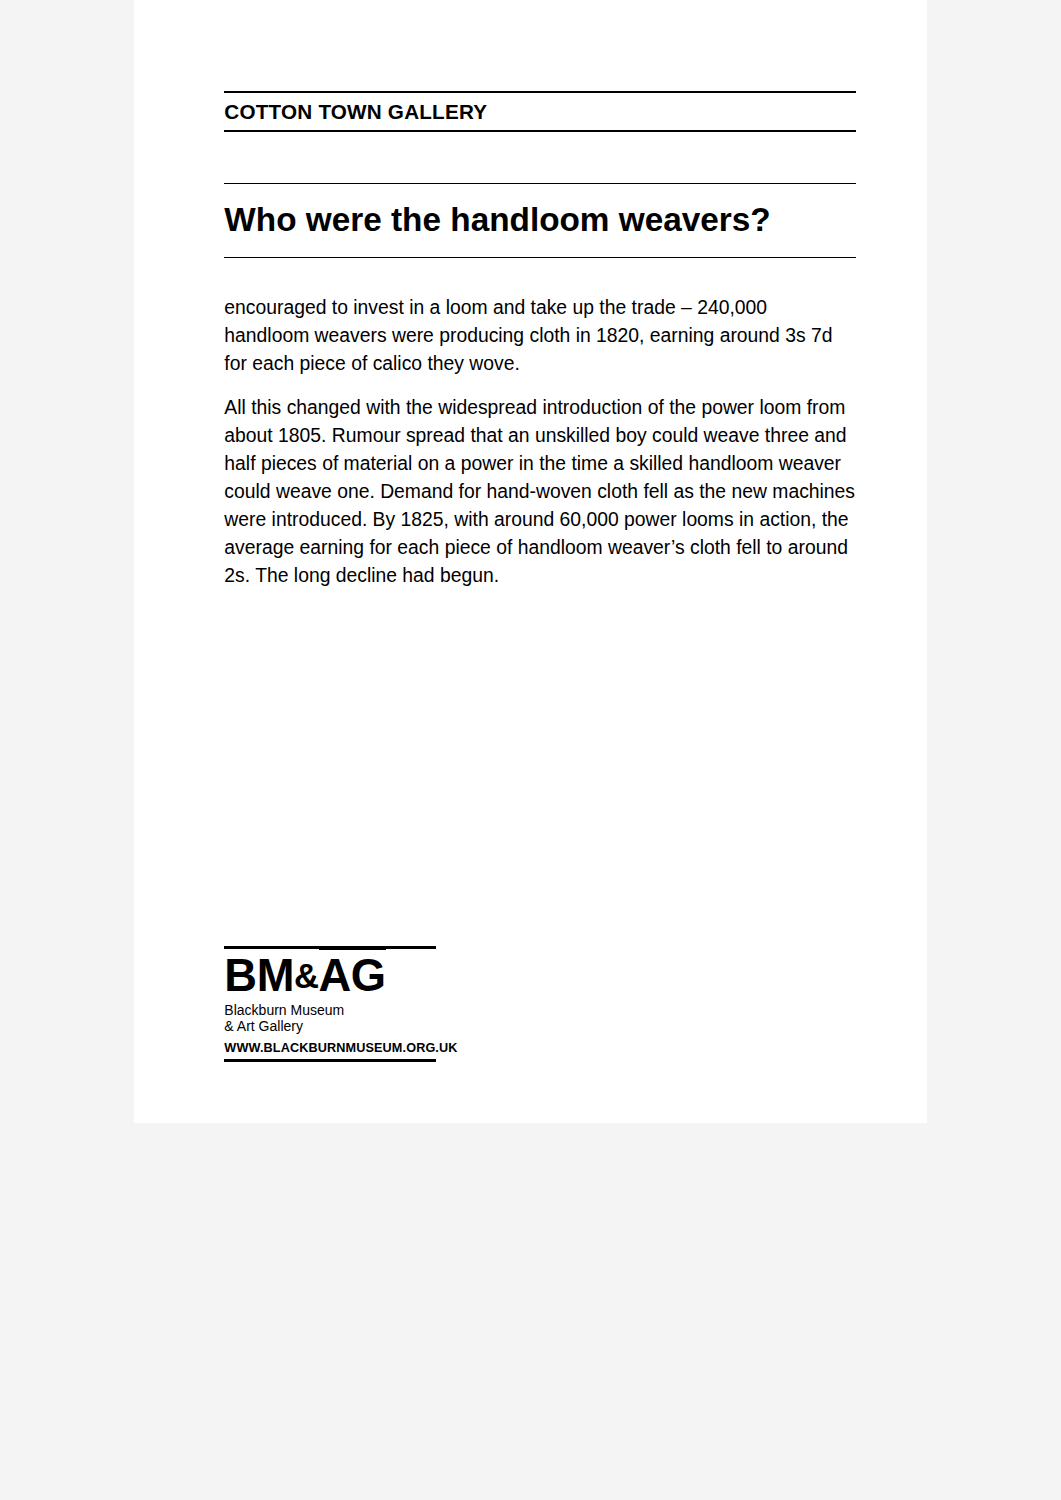COTTON TOWN GALLERY
Who were the handloom weavers?
encouraged to invest in a loom and take up the trade – 240,000 handloom weavers were producing cloth in 1820, earning around 3s 7d for each piece of calico they wove.
All this changed with the widespread introduction of the power loom from about 1805. Rumour spread that an unskilled boy could weave three and half pieces of material on a power in the time a skilled handloom weaver could weave one. Demand for hand-woven cloth fell as the new machines were introduced. By 1825, with around 60,000 power looms in action, the average earning for each piece of handloom weaver’s cloth fell to around 2s. The long decline had begun.
BM&AG
Blackburn Museum
& Art Gallery
WWW.BLACKBURNMUSEUM.ORG.UK